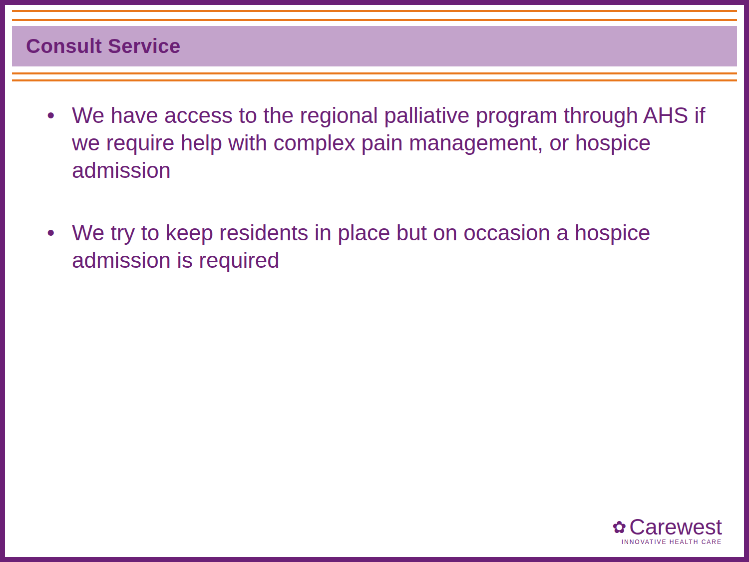Consult Service
We have access to the regional palliative program through AHS if we require help with complex pain management, or hospice admission
We try to keep residents in place but on occasion a hospice admission is required
✿Carewest
INNOVATIVE HEALTH CARE